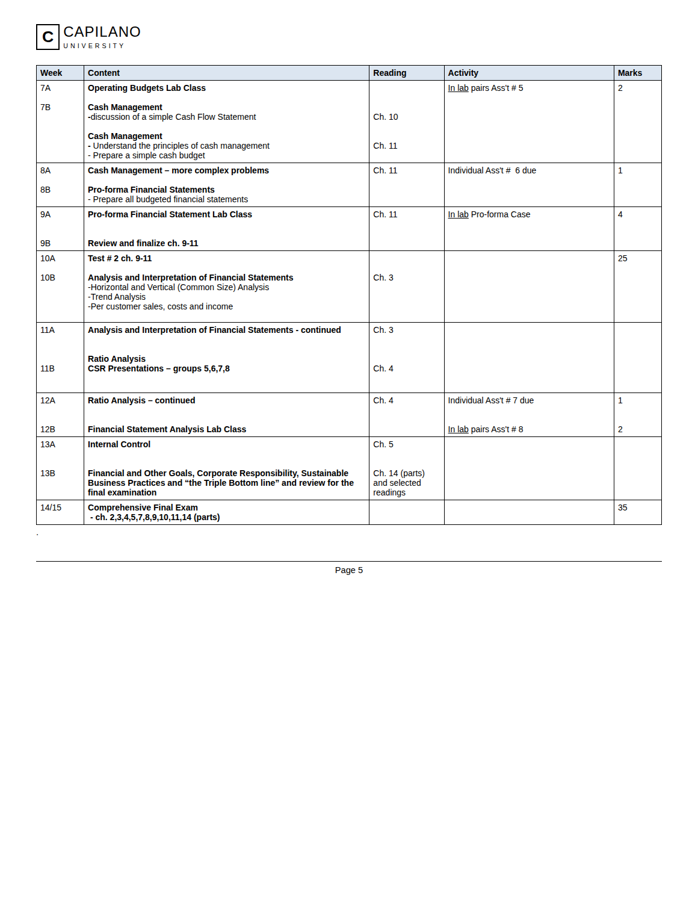CCAPILANO
UNIVERSITY
| Week | Content | Reading | Activity | Marks |
| --- | --- | --- | --- | --- |
| 7A 7B | Operating Budgets Lab Class Cash Management - discussion of a simple Cash Flow Statement Cash Management - Understand the principles of cash management - Prepare a simple cash budget | Ch. 10 Ch. 11 | In lab pairs Ass't # 5 | 2 |
| 8A 8B | Cash Management – more complex problems Pro-forma Financial Statements - Prepare all budgeted financial statements | Ch. 11 | Individual Ass't # 6 due | 1 |
| 9A 9B | Pro-forma Financial Statement Lab Class Review and finalize ch. 9-11 | Ch. 11 | In lab Pro-forma Case | 4 |
| 10A 10B | Test # 2 ch. 9-11 Analysis and Interpretation of Financial Statements -Horizontal and Vertical (Common Size) Analysis -Trend Analysis -Per customer sales, costs and income | Ch. 3 | | 25 |
| 11A 11B | Analysis and Interpretation of Financial Statements - continued Ratio Analysis CSR Presentations – groups 5,6,7,8 | Ch. 3 Ch. 4 | | |
| 12A 12B | Ratio Analysis – continued Financial Statement Analysis Lab Class | Ch. 4 | Individual Ass't # 7 due In lab pairs Ass't # 8 | 1 2 |
| 13A 13B | Internal Control Financial and Other Goals, Corporate Responsibility, Sustainable Business Practices and “the Triple Bottom line” and review for the final examination | Ch. 5 Ch. 14 (parts) and selected readings | | |
| 14/15 | Comprehensive Final Exam - ch. 2,3,4,5,7,8,9,10,11,14 (parts) | | | 35 |
.
Page 5